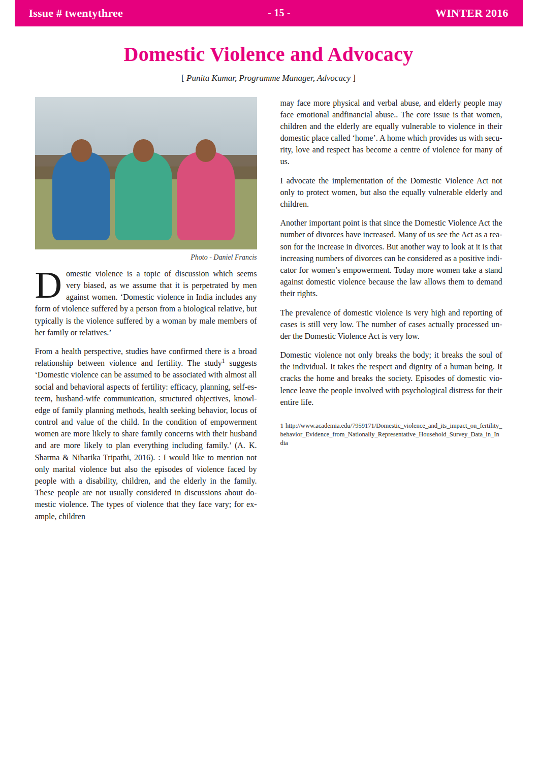Issue # twentythree
- 15 -
Winter 2016
Domestic Violence and Advocacy
[ Punita Kumar, Programme Manager, Advocacy ]
Photo - Daniel Francis
Domestic violence is a topic of discussion which seems very biased, as we assume that it is perpetrated by men against women. ‘Domestic violence in India includes any form of violence suffered by a person from a biological relative, but typically is the violence suffered by a woman by male members of her family or relatives.’
From a health perspective, studies have confirmed there is a broad relationship between violence and fertility. The study1 suggests ‘Domestic violence can be assumed to be associated with almost all social and behavioral aspects of fertility: efficacy, planning, self-esteem, husband-wife communication, structured objectives, knowledge of family planning methods, health seeking behavior, locus of control and value of the child. In the condition of empowerment women are more likely to share family concerns with their husband and are more likely to plan everything including family.’ (A. K. Sharma & Niharika Tripathi, 2016). : I would like to mention not only marital violence but also the episodes of violence faced by people with a disability, children, and the elderly in the family. These people are not usually considered in discussions about domestic violence. The types of violence that they face vary; for example, children
may face more physical and verbal abuse, and elderly people may face emotional andfinancial abuse.. The core issue is that women, children and the elderly are equally vulnerable to violence in their domestic place called ‘home’. A home which provides us with security, love and respect has become a centre of violence for many of us.
I advocate the implementation of the Domestic Violence Act not only to protect women, but also the equally vulnerable elderly and children.
Another important point is that since the Domestic Violence Act the number of divorces have increased. Many of us see the Act as a reason for the increase in divorces. But another way to look at it is that increasing numbers of divorces can be considered as a positive indicator for women’s empowerment. Today more women take a stand against domestic violence because the law allows them to demand their rights.
The prevalence of domestic violence is very high and reporting of cases is still very low. The number of cases actually processed under the Domestic Violence Act is very low.
Domestic violence not only breaks the body; it breaks the soul of the individual. It takes the respect and dignity of a human being. It cracks the home and breaks the society. Episodes of domestic violence leave the people involved with psychological distress for their entire life.
1 http://www.academia.edu/7959171/Domestic_violence_and_its_impact_on_fertility_behavior_Evidence_from_Nationally_Representative_Household_Survey_Data_in_India